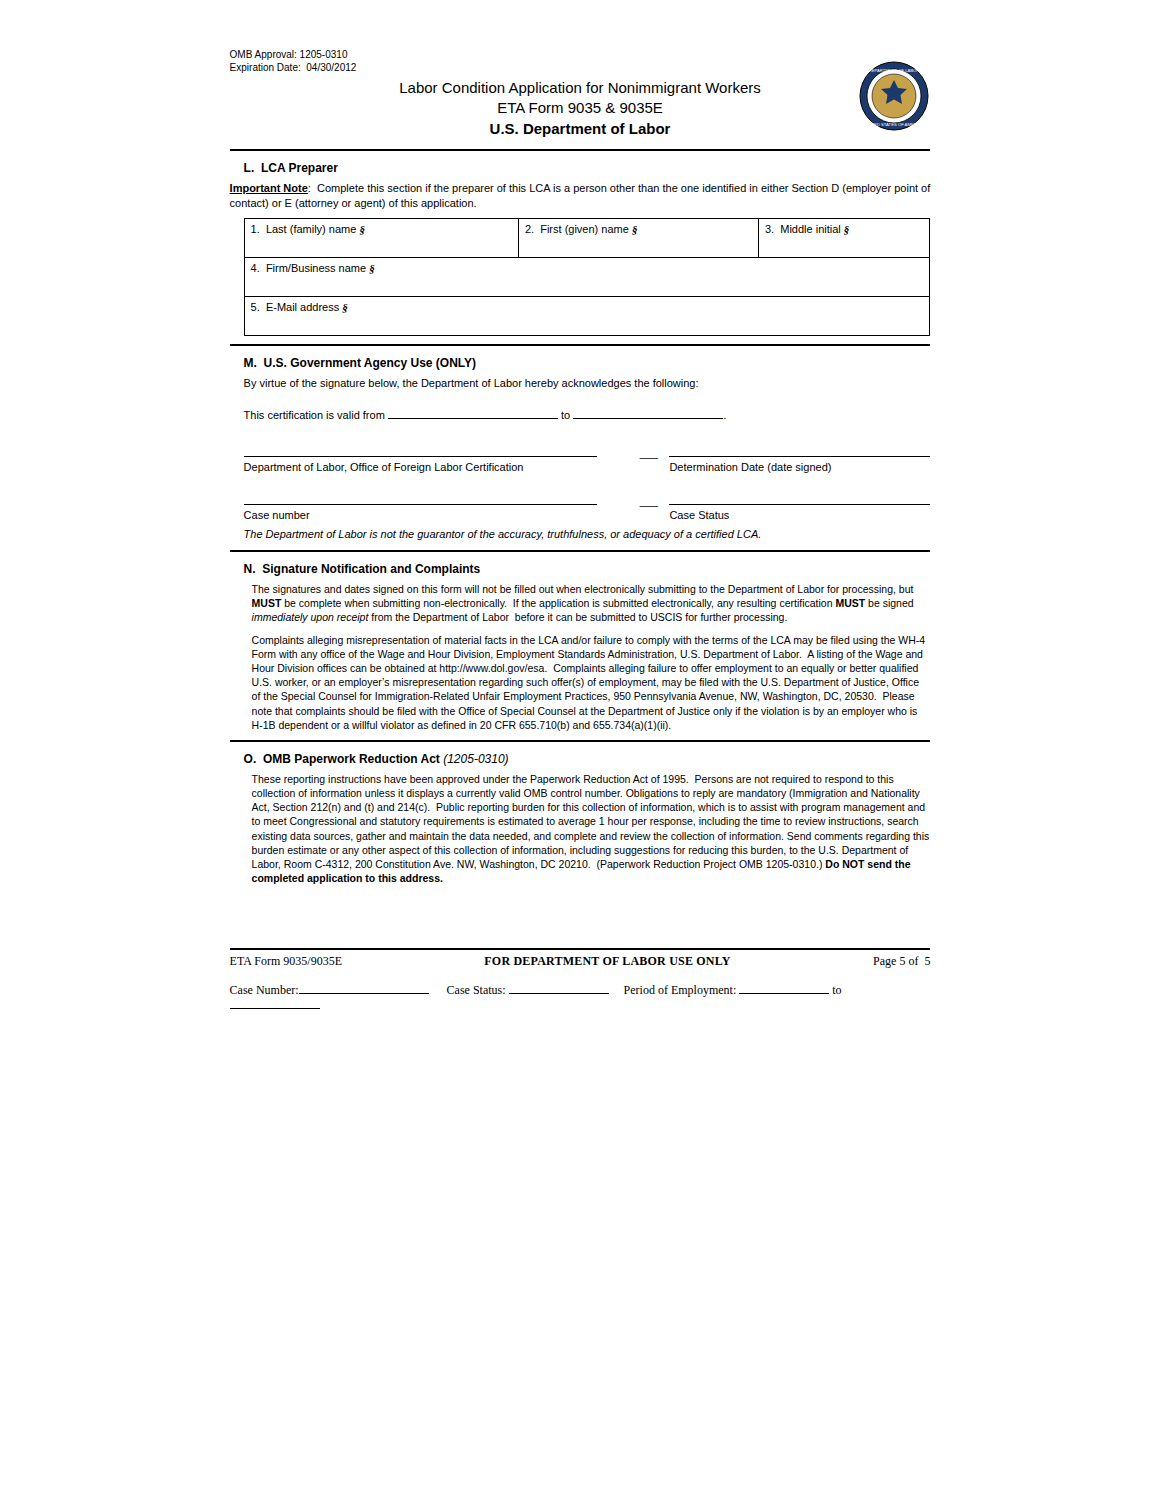OMB Approval: 1205-0310
Expiration Date: 04/30/2012
DEPARTMENT OF LABOR UNITED STATES OF AMERICA
Labor Condition Application for Nonimmigrant Workers
ETA Form 9035 & 9035E
U.S. Department of Labor
L. LCA Preparer
Important Note: Complete this section if the preparer of this LCA is a person other than the one identified in either Section D (employer point of contact) or E (attorney or agent) of this application.
| 1. Last (family) name § | 2. First (given) name § | 3. Middle initial § |
| 4. Firm/Business name § |
| 5. E-Mail address § |
M. U.S. Government Agency Use (ONLY)
By virtue of the signature below, the Department of Labor hereby acknowledges the following:
This certification is valid from to .
___
Department of Labor, Office of Foreign Labor Certification
Determination Date (date signed)
___
Case number
Case Status
The Department of Labor is not the guarantor of the accuracy, truthfulness, or adequacy of a certified LCA.
N. Signature Notification and Complaints
The signatures and dates signed on this form will not be filled out when electronically submitting to the Department of Labor for processing, but MUST be complete when submitting non-electronically. If the application is submitted electronically, any resulting certification MUST be signed immediately upon receipt from the Department of Labor before it can be submitted to USCIS for further processing.
Complaints alleging misrepresentation of material facts in the LCA and/or failure to comply with the terms of the LCA may be filed using the WH-4 Form with any office of the Wage and Hour Division, Employment Standards Administration, U.S. Department of Labor. A listing of the Wage and Hour Division offices can be obtained at http://www.dol.gov/esa. Complaints alleging failure to offer employment to an equally or better qualified U.S. worker, or an employer’s misrepresentation regarding such offer(s) of employment, may be filed with the U.S. Department of Justice, Office of the Special Counsel for Immigration-Related Unfair Employment Practices, 950 Pennsylvania Avenue, NW, Washington, DC, 20530. Please note that complaints should be filed with the Office of Special Counsel at the Department of Justice only if the violation is by an employer who is H-1B dependent or a willful violator as defined in 20 CFR 655.710(b) and 655.734(a)(1)(ii).
O. OMB Paperwork Reduction Act (1205-0310)
These reporting instructions have been approved under the Paperwork Reduction Act of 1995. Persons are not required to respond to this collection of information unless it displays a currently valid OMB control number. Obligations to reply are mandatory (Immigration and Nationality Act, Section 212(n) and (t) and 214(c). Public reporting burden for this collection of information, which is to assist with program management and to meet Congressional and statutory requirements is estimated to average 1 hour per response, including the time to review instructions, search existing data sources, gather and maintain the data needed, and complete and review the collection of information. Send comments regarding this burden estimate or any other aspect of this collection of information, including suggestions for reducing this burden, to the U.S. Department of Labor, Room C-4312, 200 Constitution Ave. NW, Washington, DC 20210. (Paperwork Reduction Project OMB 1205-0310.) Do NOT send the completed application to this address.
ETA Form 9035/9035E
FOR DEPARTMENT OF LABOR USE ONLY
Page 5 of 5
Case Number: Case Status: Period of Employment: to